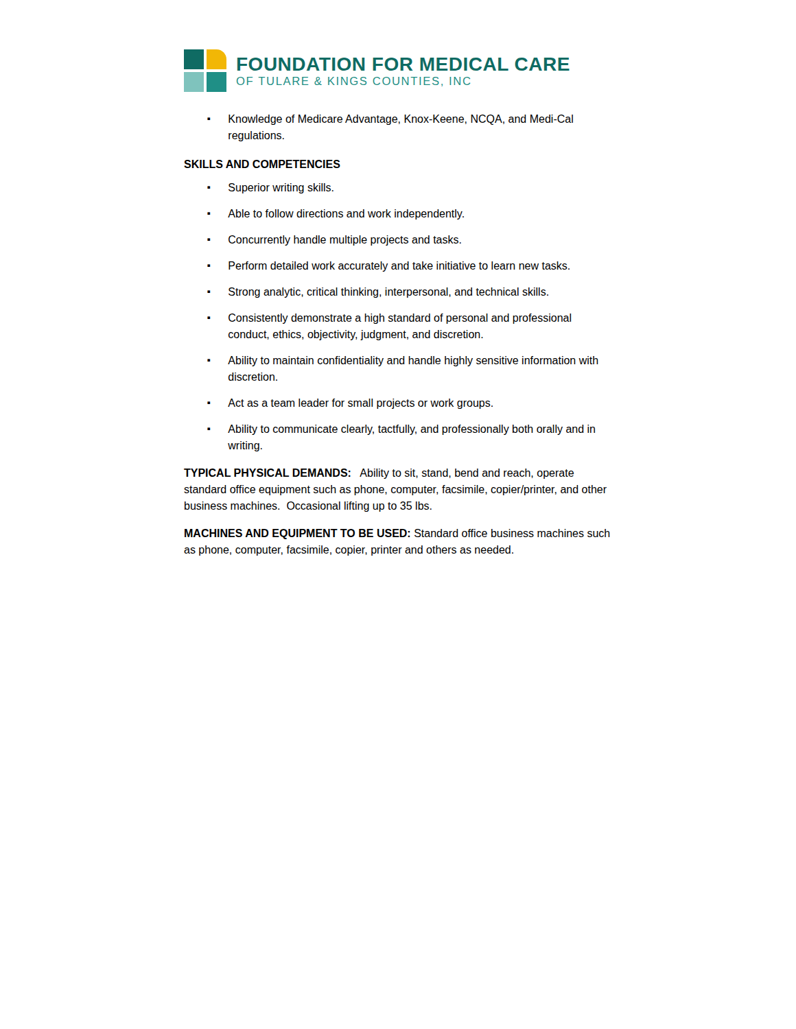FOUNDATION FOR MEDICAL CARE
OF TULARE & KINGS COUNTIES, INC
Knowledge of Medicare Advantage, Knox-Keene, NCQA, and Medi-Cal regulations.
SKILLS AND COMPETENCIES
Superior writing skills.
Able to follow directions and work independently.
Concurrently handle multiple projects and tasks.
Perform detailed work accurately and take initiative to learn new tasks.
Strong analytic, critical thinking, interpersonal, and technical skills.
Consistently demonstrate a high standard of personal and professional conduct, ethics, objectivity, judgment, and discretion.
Ability to maintain confidentiality and handle highly sensitive information with discretion.
Act as a team leader for small projects or work groups.
Ability to communicate clearly, tactfully, and professionally both orally and in writing.
TYPICAL PHYSICAL DEMANDS: Ability to sit, stand, bend and reach, operate standard office equipment such as phone, computer, facsimile, copier/printer, and other business machines. Occasional lifting up to 35 lbs.
MACHINES AND EQUIPMENT TO BE USED: Standard office business machines such as phone, computer, facsimile, copier, printer and others as needed.